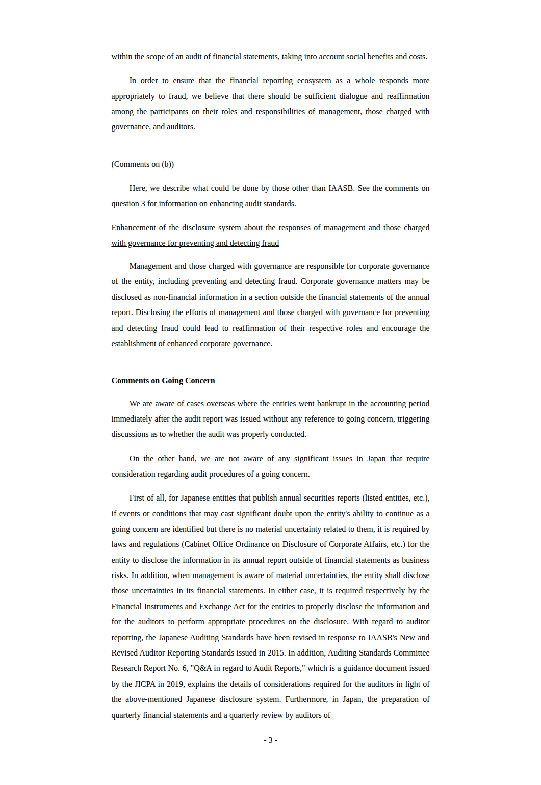within the scope of an audit of financial statements, taking into account social benefits and costs.
In order to ensure that the financial reporting ecosystem as a whole responds more appropriately to fraud, we believe that there should be sufficient dialogue and reaffirmation among the participants on their roles and responsibilities of management, those charged with governance, and auditors.
(Comments on (b))
Here, we describe what could be done by those other than IAASB. See the comments on question 3 for information on enhancing audit standards.
Enhancement of the disclosure system about the responses of management and those charged with governance for preventing and detecting fraud
Management and those charged with governance are responsible for corporate governance of the entity, including preventing and detecting fraud. Corporate governance matters may be disclosed as non-financial information in a section outside the financial statements of the annual report. Disclosing the efforts of management and those charged with governance for preventing and detecting fraud could lead to reaffirmation of their respective roles and encourage the establishment of enhanced corporate governance.
Comments on Going Concern
We are aware of cases overseas where the entities went bankrupt in the accounting period immediately after the audit report was issued without any reference to going concern, triggering discussions as to whether the audit was properly conducted.
On the other hand, we are not aware of any significant issues in Japan that require consideration regarding audit procedures of a going concern.
First of all, for Japanese entities that publish annual securities reports (listed entities, etc.), if events or conditions that may cast significant doubt upon the entity's ability to continue as a going concern are identified but there is no material uncertainty related to them, it is required by laws and regulations (Cabinet Office Ordinance on Disclosure of Corporate Affairs, etc.) for the entity to disclose the information in its annual report outside of financial statements as business risks. In addition, when management is aware of material uncertainties, the entity shall disclose those uncertainties in its financial statements. In either case, it is required respectively by the Financial Instruments and Exchange Act for the entities to properly disclose the information and for the auditors to perform appropriate procedures on the disclosure. With regard to auditor reporting, the Japanese Auditing Standards have been revised in response to IAASB's New and Revised Auditor Reporting Standards issued in 2015. In addition, Auditing Standards Committee Research Report No. 6, "Q&A in regard to Audit Reports," which is a guidance document issued by the JICPA in 2019, explains the details of considerations required for the auditors in light of the above-mentioned Japanese disclosure system. Furthermore, in Japan, the preparation of quarterly financial statements and a quarterly review by auditors of
- 3 -